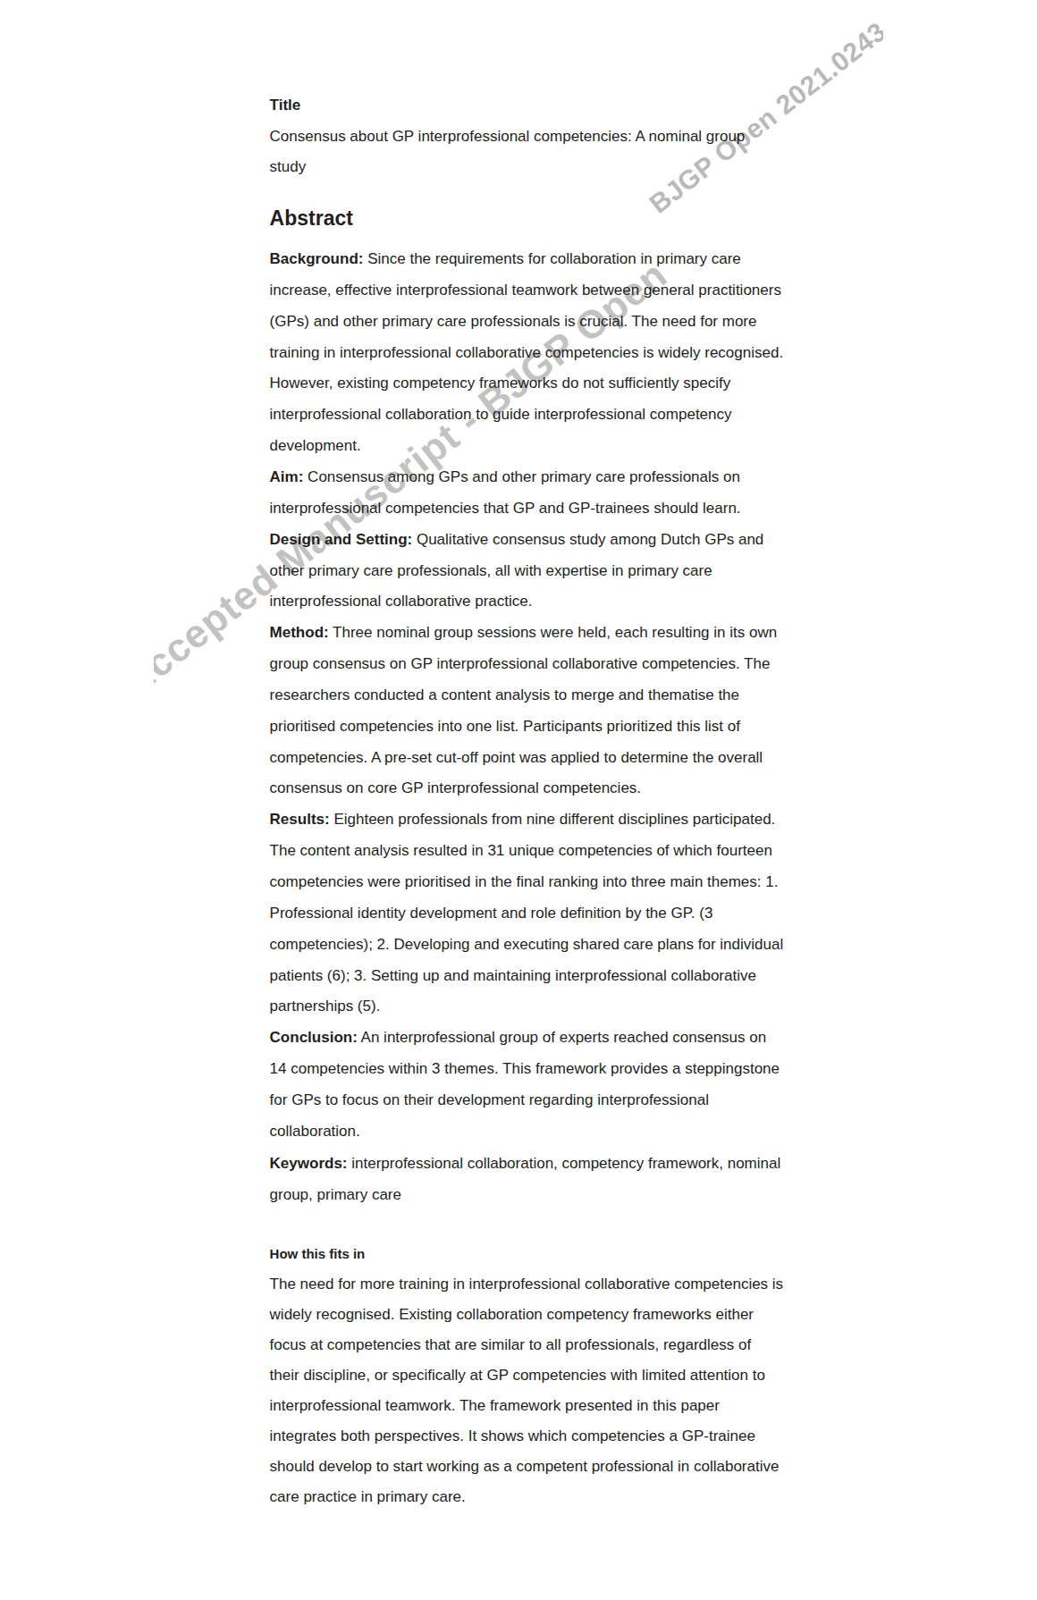BJGP Open 2021.0243
Accepted Manuscript - BJGP Open
Title
Consensus about GP interprofessional competencies: A nominal group study
Abstract
Background: Since the requirements for collaboration in primary care increase, effective interprofessional teamwork between general practitioners (GPs) and other primary care professionals is crucial. The need for more training in interprofessional collaborative competencies is widely recognised. However, existing competency frameworks do not sufficiently specify interprofessional collaboration to guide interprofessional competency development.
Aim: Consensus among GPs and other primary care professionals on interprofessional competencies that GP and GP-trainees should learn.
Design and Setting: Qualitative consensus study among Dutch GPs and other primary care professionals, all with expertise in primary care interprofessional collaborative practice.
Method: Three nominal group sessions were held, each resulting in its own group consensus on GP interprofessional collaborative competencies. The researchers conducted a content analysis to merge and thematise the prioritised competencies into one list. Participants prioritized this list of competencies. A pre-set cut-off point was applied to determine the overall consensus on core GP interprofessional competencies.
Results: Eighteen professionals from nine different disciplines participated. The content analysis resulted in 31 unique competencies of which fourteen competencies were prioritised in the final ranking into three main themes: 1. Professional identity development and role definition by the GP. (3 competencies); 2. Developing and executing shared care plans for individual patients (6); 3. Setting up and maintaining interprofessional collaborative partnerships (5).
Conclusion: An interprofessional group of experts reached consensus on 14 competencies within 3 themes. This framework provides a steppingstone for GPs to focus on their development regarding interprofessional collaboration.
Keywords: interprofessional collaboration, competency framework, nominal group, primary care
How this fits in
The need for more training in interprofessional collaborative competencies is widely recognised. Existing collaboration competency frameworks either focus at competencies that are similar to all professionals, regardless of their discipline, or specifically at GP competencies with limited attention to interprofessional teamwork. The framework presented in this paper integrates both perspectives. It shows which competencies a GP-trainee should develop to start working as a competent professional in collaborative care practice in primary care.